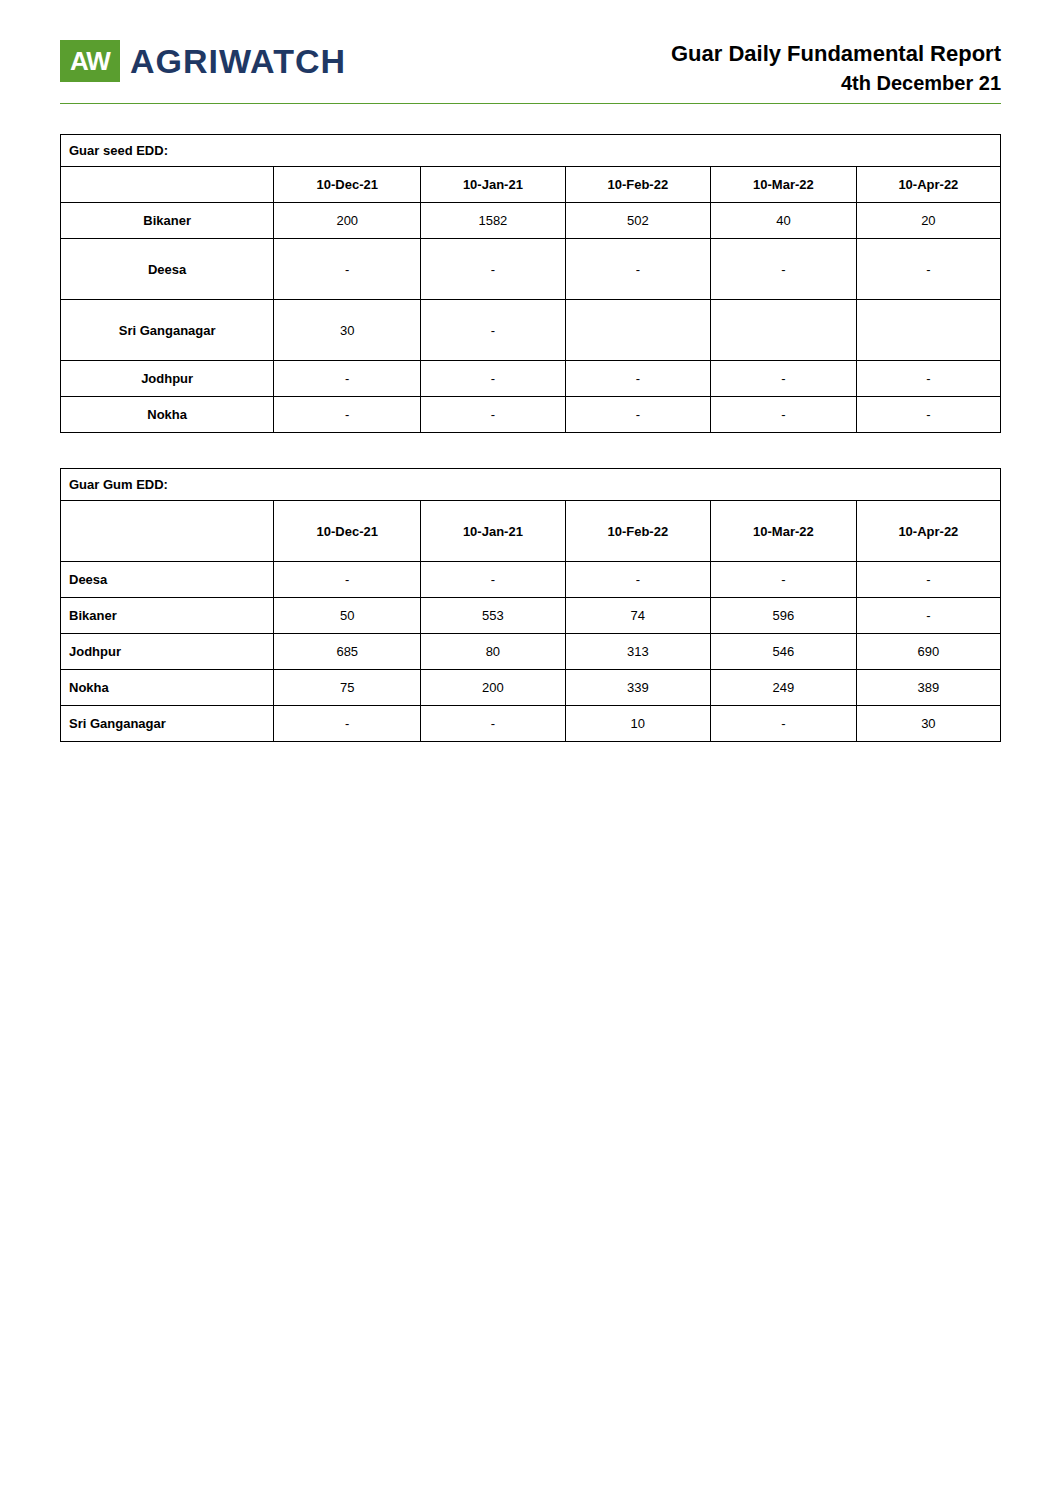AW
AGRIWATCH
Guar Daily Fundamental Report
4th December 21
Guar seed EDD:
| | 10-Dec-21 | 10-Jan-21 | 10-Feb-22 | 10-Mar-22 | 10-Apr-22 |
| --- | --- | --- | --- | --- | --- |
| Bikaner | 200 | 1582 | 502 | 40 | 20 |
| Deesa | - | - | - | - | - |
| Sri Ganganagar | 30 | - | | | |
| Jodhpur | - | - | - | - | - |
| Nokha | - | - | - | - | - |
Guar Gum EDD:
| | 10-Dec-21 | 10-Jan-21 | 10-Feb-22 | 10-Mar-22 | 10-Apr-22 |
| --- | --- | --- | --- | --- | --- |
| Deesa | - | - | - | - | - |
| Bikaner | 50 | 553 | 74 | 596 | - |
| Jodhpur | 685 | 80 | 313 | 546 | 690 |
| Nokha | 75 | 200 | 339 | 249 | 389 |
| Sri Ganganagar | - | - | 10 | - | 30 |